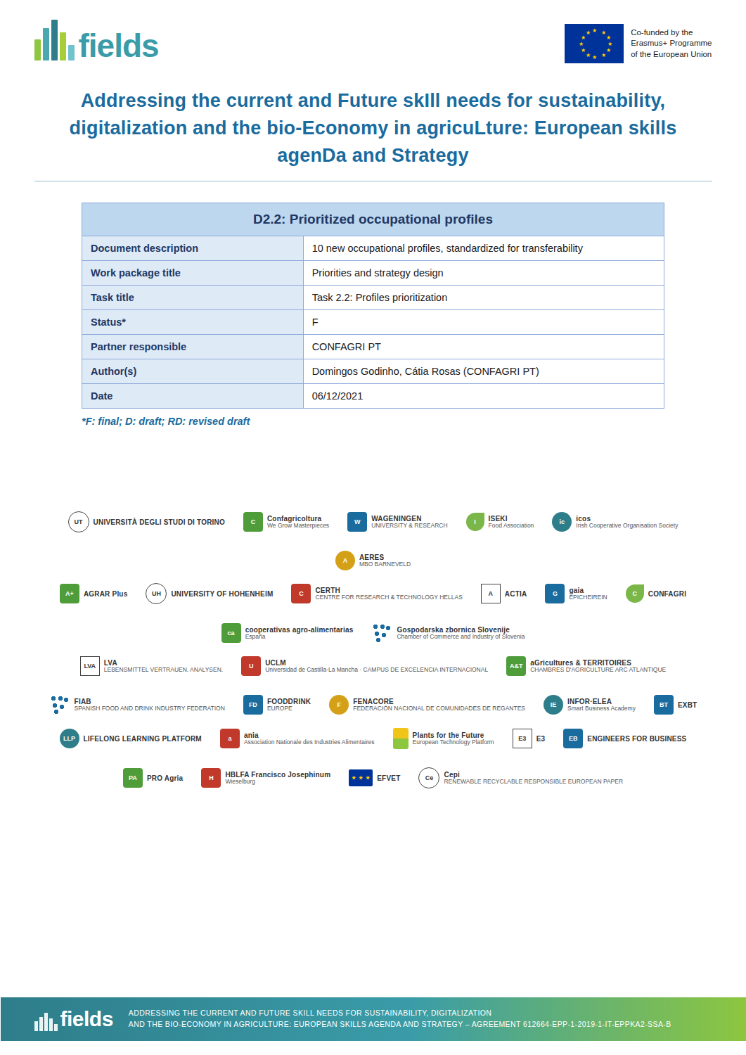fields
★ ★ ★ ★ ★ ★ ★ ★ ★ ★ ★ ★
Co-funded by the
Erasmus+ Programme
of the European Union
Addressing the current and Future skIll needs for sustainability, digitalization and the bio-Economy in agricuLture: European skills agenDa and Strategy
| D2.2: Prioritized occupational profiles |
| --- |
| Document description | 10 new occupational profiles, standardized for transferability |
| Work package title | Priorities and strategy design |
| Task title | Task 2.2: Profiles prioritization |
| Status* | F |
| Partner responsible | CONFAGRI PT |
| Author(s) | Domingos Godinho, Cátia Rosas (CONFAGRI PT) |
| Date | 06/12/2021 |
*F: final; D: draft; RD: revised draft
UT UNIVERSITÀ DEGLI STUDI DI TORINO
CConfagricoltura We Grow Masterpieces
WWAGENINGEN UNIVERSITY & RESEARCH
IISEKI Food Association
ic icos Irish Cooperative Organisation Society
AAERES MBO BARNEVELD
A+AGRAR Plus
UH UNIVERSITY OF HOHENHEIM
CCERTH CENTRE FOR RESEARCH & TECHNOLOGY HELLAS
AACTIA
Ggaia EPICHEIREIN
CCONFAGRI
ca cooperativas agro-alimentarias España
Gospodarska zbornica Slovenije Chamber of Commerce and Industry of Slovenia
LVA LVA LEBENSMITTEL VERTRAUEN. ANALYSEN.
UUCLM Universidad de Castilla-La Mancha · CAMPUS DE EXCELENCIA INTERNACIONAL
A&T aGricultures & TERRITOIRES CHAMBRES D'AGRICULTURE ARC ATLANTIQUE
FIAB SPANISH FOOD AND DRINK INDUSTRY FEDERATION
FD FOODDRINK EUROPE
FFENACORE FEDERACIÓN NACIONAL DE COMUNIDADES DE REGANTES
IE INFOR·ELEA Smart Business Academy
BT EXBT
LLP LIFELONG LEARNING PLATFORM
aania Association Nationale des Industries Alimentaires
Plants for the Future European Technology Platform
E3 E3
EB ENGINEERS FOR BUSINESS
PA PRO Agria
HHBLFA Francisco Josephinum Wieselburg
EFVET
Ce Cepi RENEWABLE RECYCLABLE RESPONSIBLE EUROPEAN PAPER
fields
Addressing the current and future skill needs for sustainability, digitalization
and the bio-economy in agriculture: European skills agenda and strategy – Agreement 612664-EPP-1-2019-1-IT-EPPKA2-SSA-B